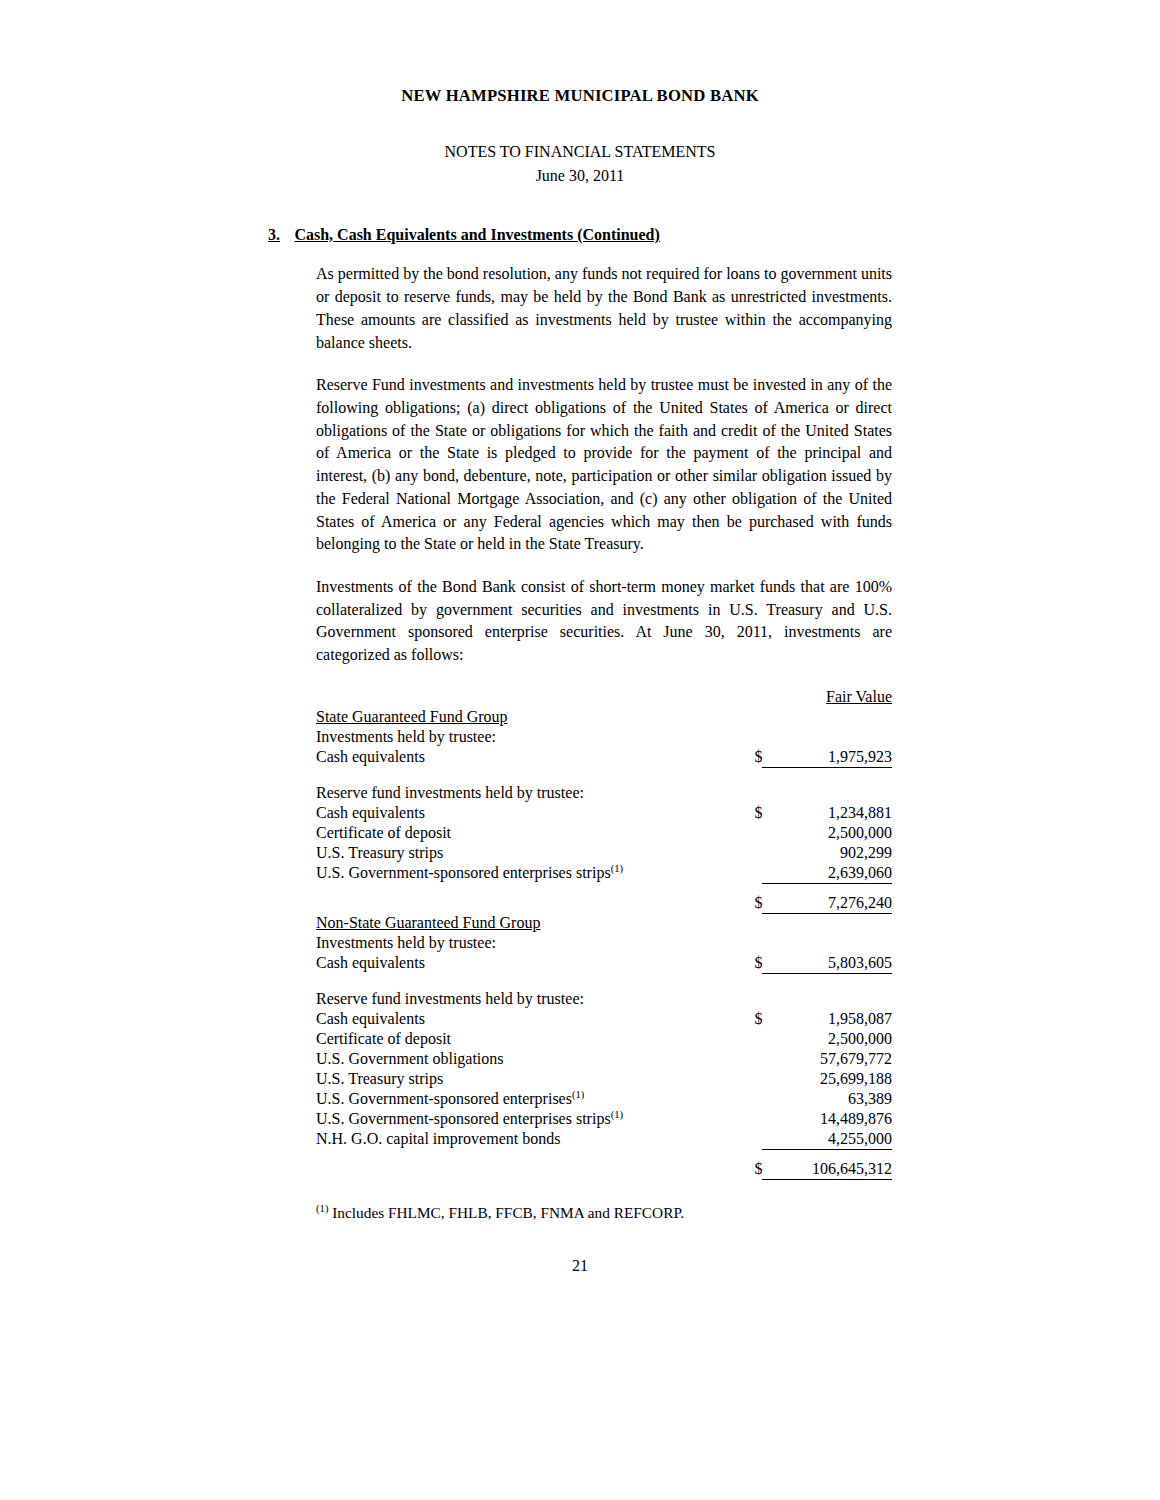NEW HAMPSHIRE MUNICIPAL BOND BANK
NOTES TO FINANCIAL STATEMENTS
June 30, 2011
3. Cash, Cash Equivalents and Investments (Continued)
As permitted by the bond resolution, any funds not required for loans to government units or deposit to reserve funds, may be held by the Bond Bank as unrestricted investments. These amounts are classified as investments held by trustee within the accompanying balance sheets.
Reserve Fund investments and investments held by trustee must be invested in any of the following obligations; (a) direct obligations of the United States of America or direct obligations of the State or obligations for which the faith and credit of the United States of America or the State is pledged to provide for the payment of the principal and interest, (b) any bond, debenture, note, participation or other similar obligation issued by the Federal National Mortgage Association, and (c) any other obligation of the United States of America or any Federal agencies which may then be purchased with funds belonging to the State or held in the State Treasury.
Investments of the Bond Bank consist of short-term money market funds that are 100% collateralized by government securities and investments in U.S. Treasury and U.S. Government sponsored enterprise securities. At June 30, 2011, investments are categorized as follows:
| | Fair Value |
| State Guaranteed Fund Group | | |
| Investments held by trustee: | | |
| Cash equivalents | $ | 1,975,923 |
| Reserve fund investments held by trustee: | | |
| Cash equivalents | $ | 1,234,881 |
| Certificate of deposit | | 2,500,000 |
| U.S. Treasury strips | | 902,299 |
| U.S. Government-sponsored enterprises strips (1) | | 2,639,060 |
| | $ | 7,276,240 |
| Non-State Guaranteed Fund Group | | |
| Investments held by trustee: | | |
| Cash equivalents | $ | 5,803,605 |
| Reserve fund investments held by trustee: | | |
| Cash equivalents | $ | 1,958,087 |
| Certificate of deposit | | 2,500,000 |
| U.S. Government obligations | | 57,679,772 |
| U.S. Treasury strips | | 25,699,188 |
| U.S. Government-sponsored enterprises (1) | | 63,389 |
| U.S. Government-sponsored enterprises strips (1) | | 14,489,876 |
| N.H. G.O. capital improvement bonds | | 4,255,000 |
| | $ | 106,645,312 |
(1) Includes FHLMC, FHLB, FFCB, FNMA and REFCORP.
21